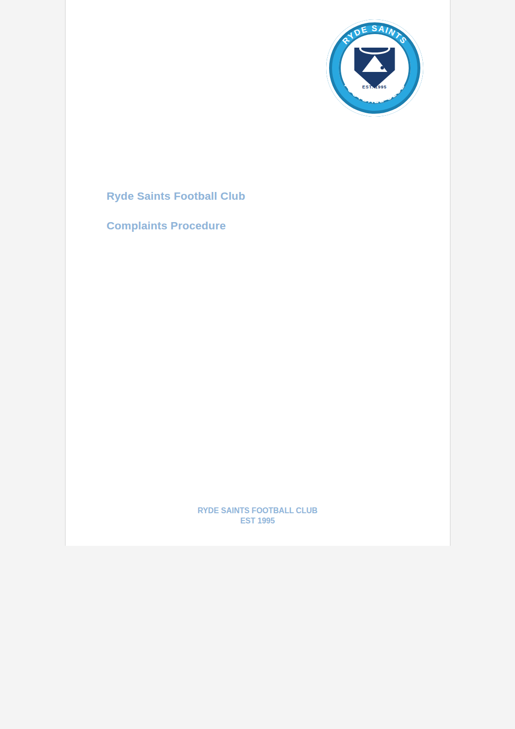RYDE SAINTS FOOTBALL CLUB
EST. 1995
Ryde Saints Football Club
Complaints Procedure
RYDE SAINTS FOOTBALL CLUB
EST 1995